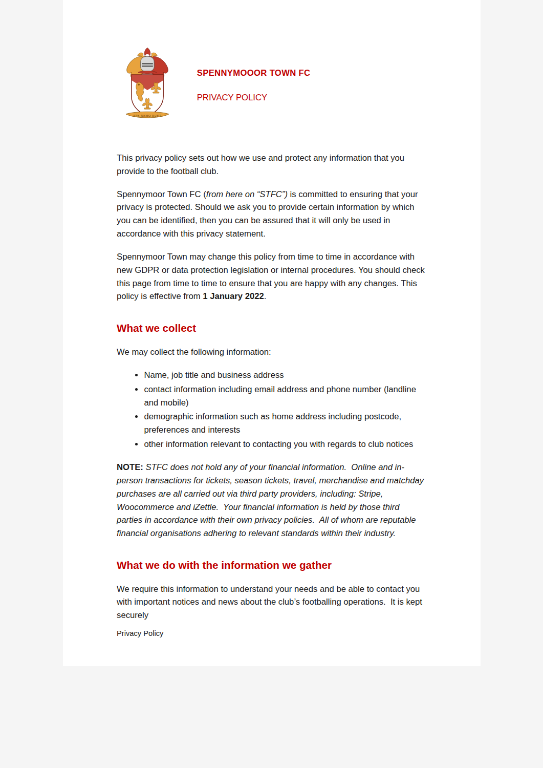SPE NEMO RUET
SPENNYMOOOR TOWN FC
PRIVACY POLICY
This privacy policy sets out how we use and protect any information that you provide to the football club.
Spennymoor Town FC (from here on “STFC”) is committed to ensuring that your privacy is protected. Should we ask you to provide certain information by which you can be identified, then you can be assured that it will only be used in accordance with this privacy statement.
Spennymoor Town may change this policy from time to time in accordance with new GDPR or data protection legislation or internal procedures. You should check this page from time to time to ensure that you are happy with any changes. This policy is effective from 1 January 2022.
What we collect
We may collect the following information:
Name, job title and business address
contact information including email address and phone number (landline and mobile)
demographic information such as home address including postcode, preferences and interests
other information relevant to contacting you with regards to club notices
NOTE: STFC does not hold any of your financial information. Online and in-person transactions for tickets, season tickets, travel, merchandise and matchday purchases are all carried out via third party providers, including: Stripe, Woocommerce and iZettle. Your financial information is held by those third parties in accordance with their own privacy policies. All of whom are reputable financial organisations adhering to relevant standards within their industry.
What we do with the information we gather
We require this information to understand your needs and be able to contact you with important notices and news about the club’s footballing operations. It is kept securely
Privacy Policy